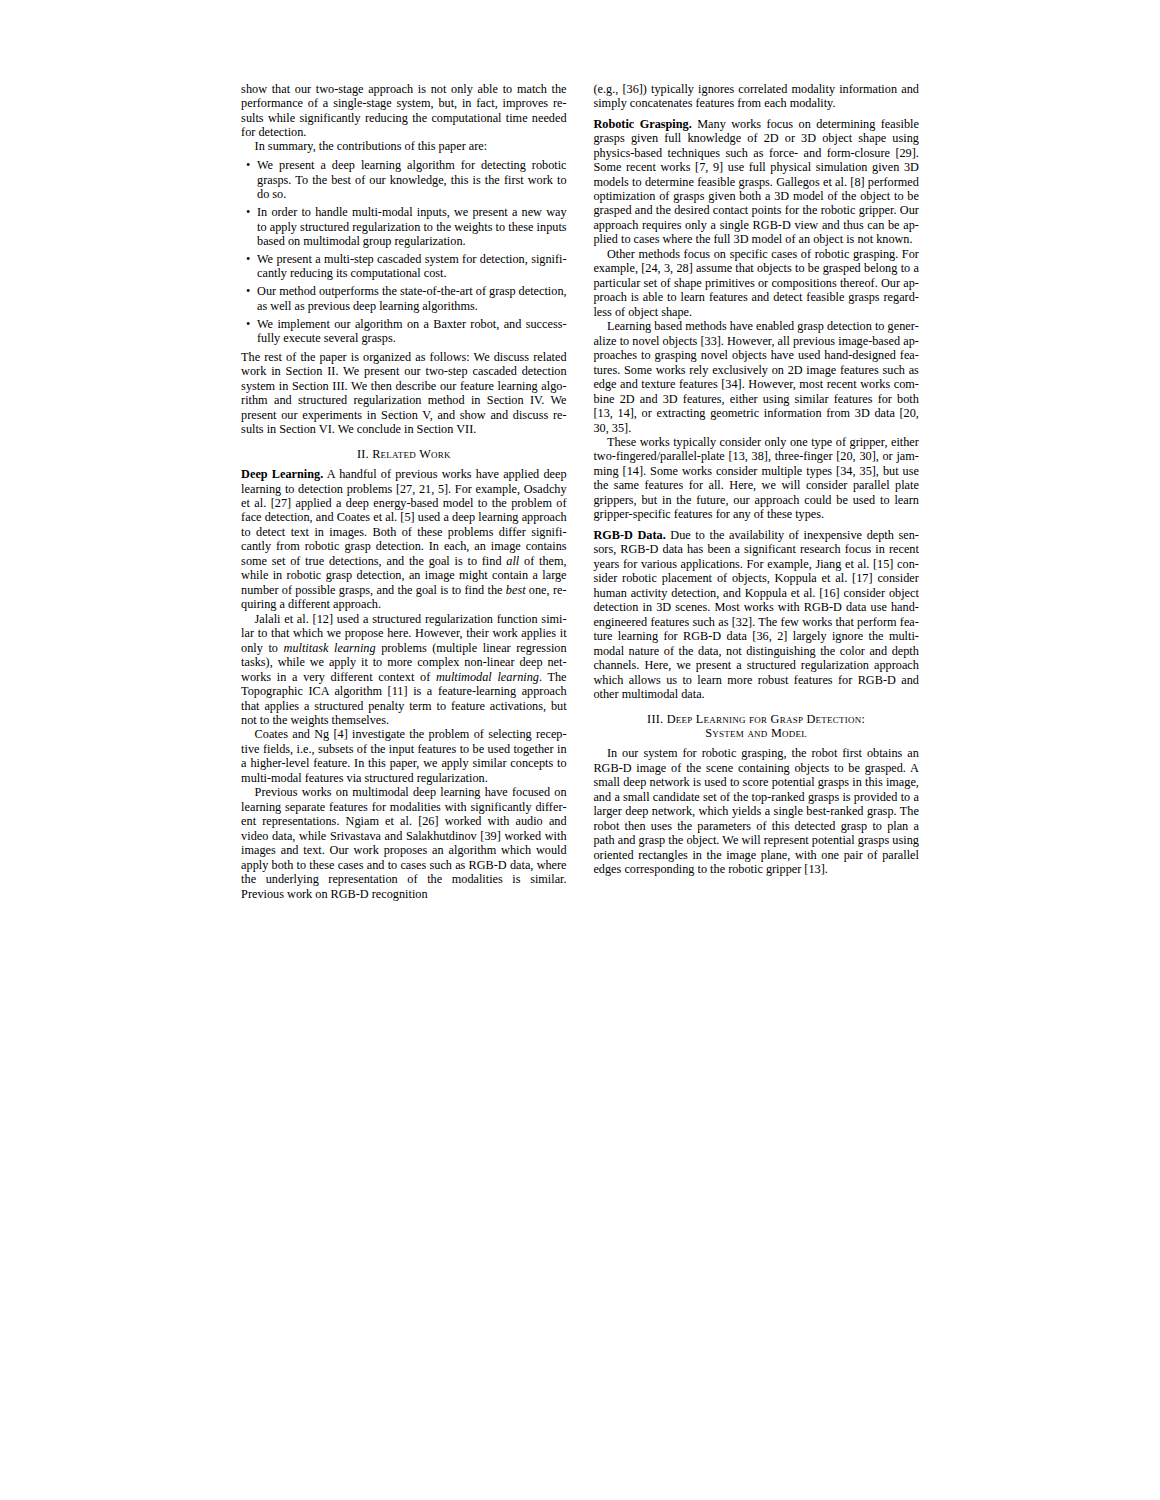show that our two-stage approach is not only able to match the performance of a single-stage system, but, in fact, improves results while significantly reducing the computational time needed for detection.
In summary, the contributions of this paper are:
We present a deep learning algorithm for detecting robotic grasps. To the best of our knowledge, this is the first work to do so.
In order to handle multi-modal inputs, we present a new way to apply structured regularization to the weights to these inputs based on multimodal group regularization.
We present a multi-step cascaded system for detection, significantly reducing its computational cost.
Our method outperforms the state-of-the-art of grasp detection, as well as previous deep learning algorithms.
We implement our algorithm on a Baxter robot, and successfully execute several grasps.
The rest of the paper is organized as follows: We discuss related work in Section II. We present our two-step cascaded detection system in Section III. We then describe our feature learning algorithm and structured regularization method in Section IV. We present our experiments in Section V, and show and discuss results in Section VI. We conclude in Section VII.
II. Related Work
Deep Learning. A handful of previous works have applied deep learning to detection problems [27, 21, 5]. For example, Osadchy et al. [27] applied a deep energy-based model to the problem of face detection, and Coates et al. [5] used a deep learning approach to detect text in images. Both of these problems differ significantly from robotic grasp detection. In each, an image contains some set of true detections, and the goal is to find all of them, while in robotic grasp detection, an image might contain a large number of possible grasps, and the goal is to find the best one, requiring a different approach.
Jalali et al. [12] used a structured regularization function similar to that which we propose here. However, their work applies it only to multitask learning problems (multiple linear regression tasks), while we apply it to more complex non-linear deep networks in a very different context of multimodal learning. The Topographic ICA algorithm [11] is a feature-learning approach that applies a structured penalty term to feature activations, but not to the weights themselves.
Coates and Ng [4] investigate the problem of selecting receptive fields, i.e., subsets of the input features to be used together in a higher-level feature. In this paper, we apply similar concepts to multi-modal features via structured regularization.
Previous works on multimodal deep learning have focused on learning separate features for modalities with significantly different representations. Ngiam et al. [26] worked with audio and video data, while Srivastava and Salakhutdinov [39] worked with images and text. Our work proposes an algorithm which would apply both to these cases and to cases such as RGB-D data, where the underlying representation of the modalities is similar. Previous work on RGB-D recognition
(e.g., [36]) typically ignores correlated modality information and simply concatenates features from each modality.
Robotic Grasping. Many works focus on determining feasible grasps given full knowledge of 2D or 3D object shape using physics-based techniques such as force- and form-closure [29]. Some recent works [7, 9] use full physical simulation given 3D models to determine feasible grasps. Gallegos et al. [8] performed optimization of grasps given both a 3D model of the object to be grasped and the desired contact points for the robotic gripper. Our approach requires only a single RGB-D view and thus can be applied to cases where the full 3D model of an object is not known.
Other methods focus on specific cases of robotic grasping. For example, [24, 3, 28] assume that objects to be grasped belong to a particular set of shape primitives or compositions thereof. Our approach is able to learn features and detect feasible grasps regardless of object shape.
Learning based methods have enabled grasp detection to generalize to novel objects [33]. However, all previous image-based approaches to grasping novel objects have used hand-designed features. Some works rely exclusively on 2D image features such as edge and texture features [34]. However, most recent works combine 2D and 3D features, either using similar features for both [13, 14], or extracting geometric information from 3D data [20, 30, 35].
These works typically consider only one type of gripper, either two-fingered/parallel-plate [13, 38], three-finger [20, 30], or jamming [14]. Some works consider multiple types [34, 35], but use the same features for all. Here, we will consider parallel plate grippers, but in the future, our approach could be used to learn gripper-specific features for any of these types.
RGB-D Data. Due to the availability of inexpensive depth sensors, RGB-D data has been a significant research focus in recent years for various applications. For example, Jiang et al. [15] consider robotic placement of objects, Koppula et al. [17] consider human activity detection, and Koppula et al. [16] consider object detection in 3D scenes. Most works with RGB-D data use hand-engineered features such as [32]. The few works that perform feature learning for RGB-D data [36, 2] largely ignore the multimodal nature of the data, not distinguishing the color and depth channels. Here, we present a structured regularization approach which allows us to learn more robust features for RGB-D and other multimodal data.
III. Deep Learning for Grasp Detection:
System and Model
In our system for robotic grasping, the robot first obtains an RGB-D image of the scene containing objects to be grasped. A small deep network is used to score potential grasps in this image, and a small candidate set of the top-ranked grasps is provided to a larger deep network, which yields a single best-ranked grasp. The robot then uses the parameters of this detected grasp to plan a path and grasp the object. We will represent potential grasps using oriented rectangles in the image plane, with one pair of parallel edges corresponding to the robotic gripper [13].